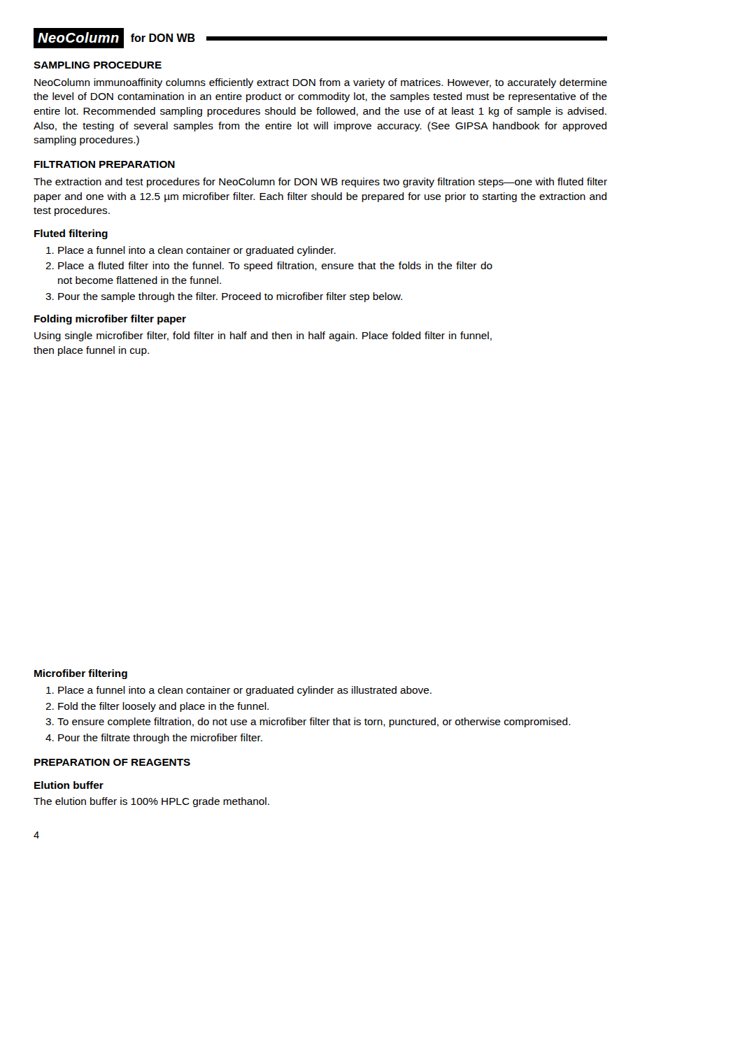NeoColumn for DON WB
Sampling Procedure
NeoColumn immunoaffinity columns efficiently extract DON from a variety of matrices. However, to accurately determine the level of DON contamination in an entire product or commodity lot, the samples tested must be representative of the entire lot. Recommended sampling procedures should be followed, and the use of at least 1 kg of sample is advised. Also, the testing of several samples from the entire lot will improve accuracy. (See GIPSA handbook for approved sampling procedures.)
Filtration Preparation
The extraction and test procedures for NeoColumn for DON WB requires two gravity filtration steps—one with fluted filter paper and one with a 12.5 µm microfiber filter. Each filter should be prepared for use prior to starting the extraction and test procedures.
Fluted filtering
Place a funnel into a clean container or graduated cylinder.
Place a fluted filter into the funnel. To speed filtration, ensure that the folds in the filter do not become flattened in the funnel.
Pour the sample through the filter. Proceed to microfiber filter step below.
Folding microfiber filter paper
Using single microfiber filter, fold filter in half and then in half again. Place folded filter in funnel, then place funnel in cup.
Microfiber filtering
Place a funnel into a clean container or graduated cylinder as illustrated above.
Fold the filter loosely and place in the funnel.
To ensure complete filtration, do not use a microfiber filter that is torn, punctured, or otherwise compromised.
Pour the filtrate through the microfiber filter.
Preparation of Reagents
Elution buffer
The elution buffer is 100% HPLC grade methanol.
4